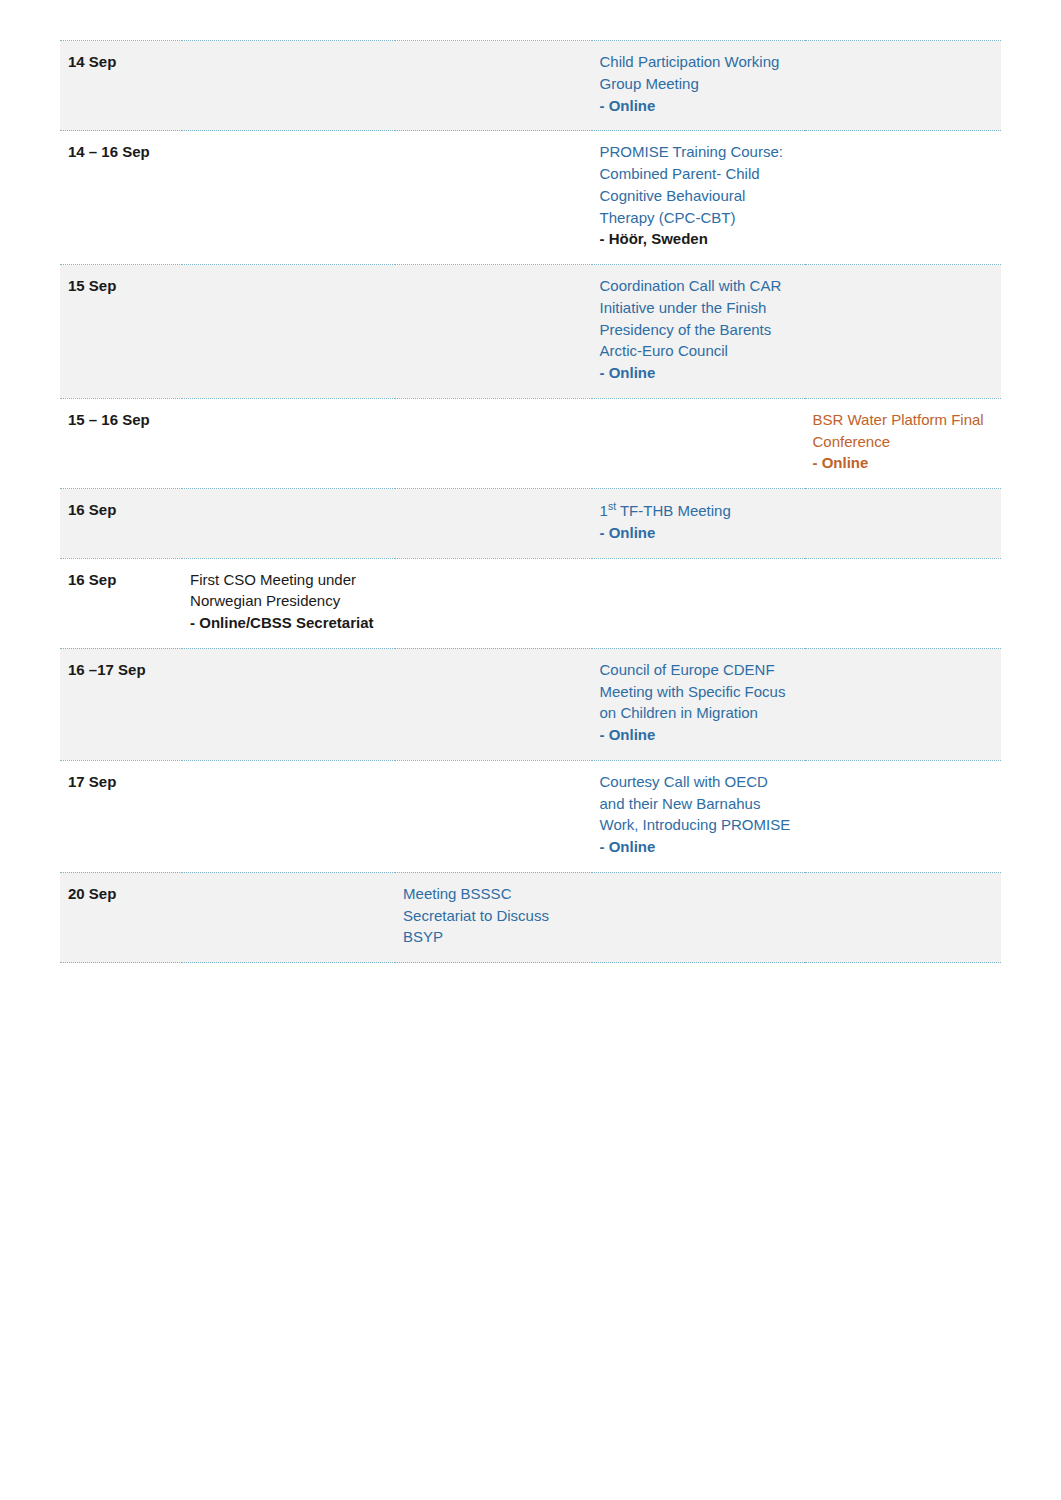| 14 Sep | | | Child Participation Working Group Meeting - Online | |
| 14 – 16 Sep | | | PROMISE Training Course: Combined Parent- Child Cognitive Behavioural Therapy (CPC-CBT) - Höör, Sweden | |
| 15 Sep | | | Coordination Call with CAR Initiative under the Finish Presidency of the Barents Arctic-Euro Council - Online | |
| 15 – 16 Sep | | | | BSR Water Platform Final Conference - Online |
| 16 Sep | | | 1 st TF-THB Meeting - Online | |
| 16 Sep | First CSO Meeting under Norwegian Presidency - Online/CBSS Secretariat | | | |
| 16 –17 Sep | | | Council of Europe CDENF Meeting with Specific Focus on Children in Migration - Online | |
| 17 Sep | | | Courtesy Call with OECD and their New Barnahus Work, Introducing PROMISE - Online | |
| 20 Sep | | Meeting BSSSC Secretariat to Discuss BSYP | | |